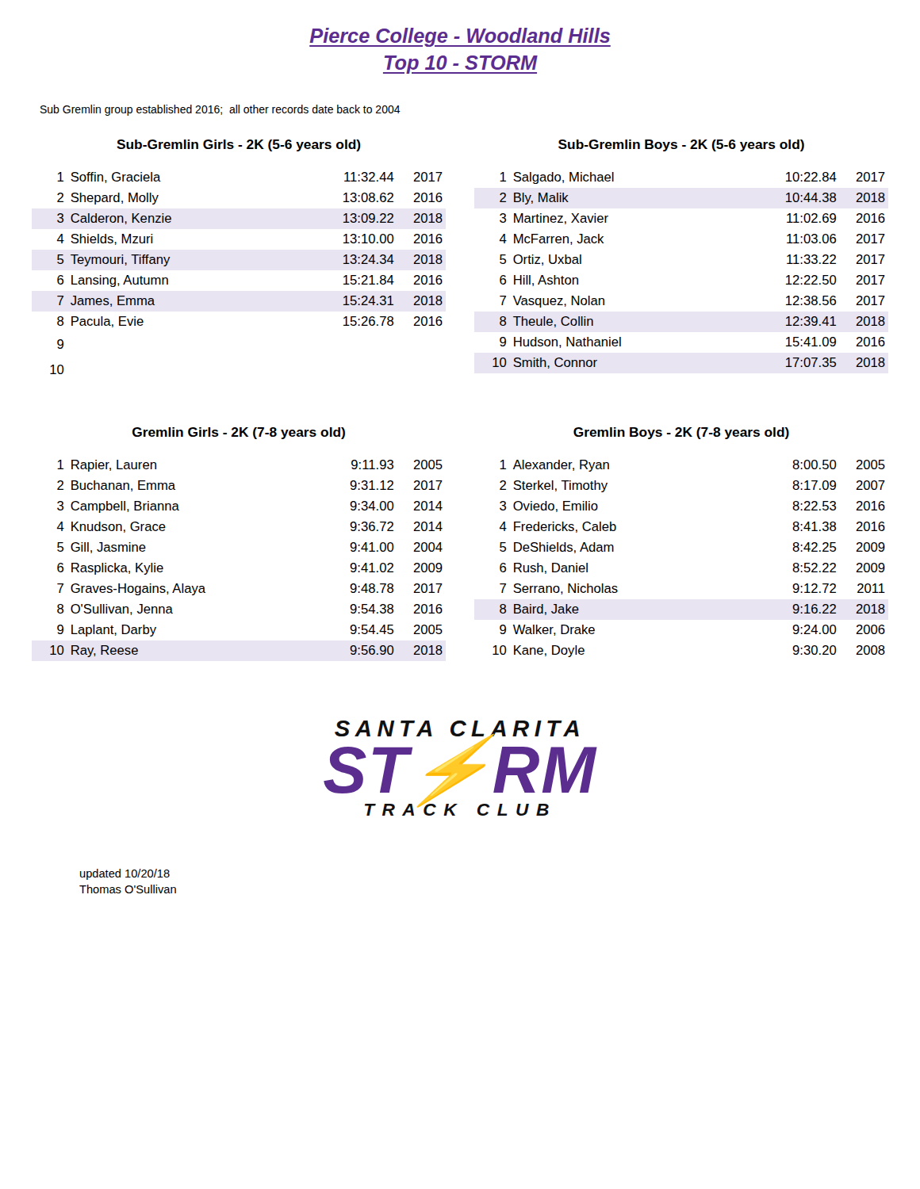Pierce College - Woodland Hills Top 10 - STORM
Sub Gremlin group established 2016; all other records date back to 2004
| Sub-Gremlin Girls - 2K (5-6 years old) / 1 / Soffin, Graciela / 11:32.44 / 2017 / / 2 / Shepard, Molly / 13:08.62 / 2016 / / 3 / Calderon, Kenzie / 13:09.22 / 2018 / / 4 / Shields, Mzuri / 13:10.00 / 2016 / / 5 / Teymouri, Tiffany / 13:24.34 / 2018 / / 6 / Lansing, Autumn / 15:21.84 / 2016 / / 7 / James, Emma / 15:24.31 / 2018 / / 8 / Pacula, Evie / 15:26.78 / 2016 / / 9 / / / / / 10 / / / / | Sub-Gremlin Boys - 2K (5-6 years old) / 1 / Salgado, Michael / 10:22.84 / 2017 / / 2 / Bly, Malik / 10:44.38 / 2018 / / 3 / Martinez, Xavier / 11:02.69 / 2016 / / 4 / McFarren, Jack / 11:03.06 / 2017 / / 5 / Ortiz, Uxbal / 11:33.22 / 2017 / / 6 / Hill, Ashton / 12:22.50 / 2017 / / 7 / Vasquez, Nolan / 12:38.56 / 2017 / / 8 / Theule, Collin / 12:39.41 / 2018 / / 9 / Hudson, Nathaniel / 15:41.09 / 2016 / / 10 / Smith, Connor / 17:07.35 / 2018 / |
| Gremlin Girls - 2K (7-8 years old) / 1 / Rapier, Lauren / 9:11.93 / 2005 / / 2 / Buchanan, Emma / 9:31.12 / 2017 / / 3 / Campbell, Brianna / 9:34.00 / 2014 / / 4 / Knudson, Grace / 9:36.72 / 2014 / / 5 / Gill, Jasmine / 9:41.00 / 2004 / / 6 / Rasplicka, Kylie / 9:41.02 / 2009 / / 7 / Graves-Hogains, Alaya / 9:48.78 / 2017 / / 8 / O'Sullivan, Jenna / 9:54.38 / 2016 / / 9 / Laplant, Darby / 9:54.45 / 2005 / / 10 / Ray, Reese / 9:56.90 / 2018 / | Gremlin Boys - 2K (7-8 years old) / 1 / Alexander, Ryan / 8:00.50 / 2005 / / 2 / Sterkel, Timothy / 8:17.09 / 2007 / / 3 / Oviedo, Emilio / 8:22.53 / 2016 / / 4 / Fredericks, Caleb / 8:41.38 / 2016 / / 5 / DeShields, Adam / 8:42.25 / 2009 / / 6 / Rush, Daniel / 8:52.22 / 2009 / / 7 / Serrano, Nicholas / 9:12.72 / 2011 / / 8 / Baird, Jake / 9:16.22 / 2018 / / 9 / Walker, Drake / 9:24.00 / 2006 / / 10 / Kane, Doyle / 9:30.20 / 2008 / |
SANTA CLARITA
ST⚡RM
TRACK CLUB
updated 10/20/18
Thomas O'Sullivan